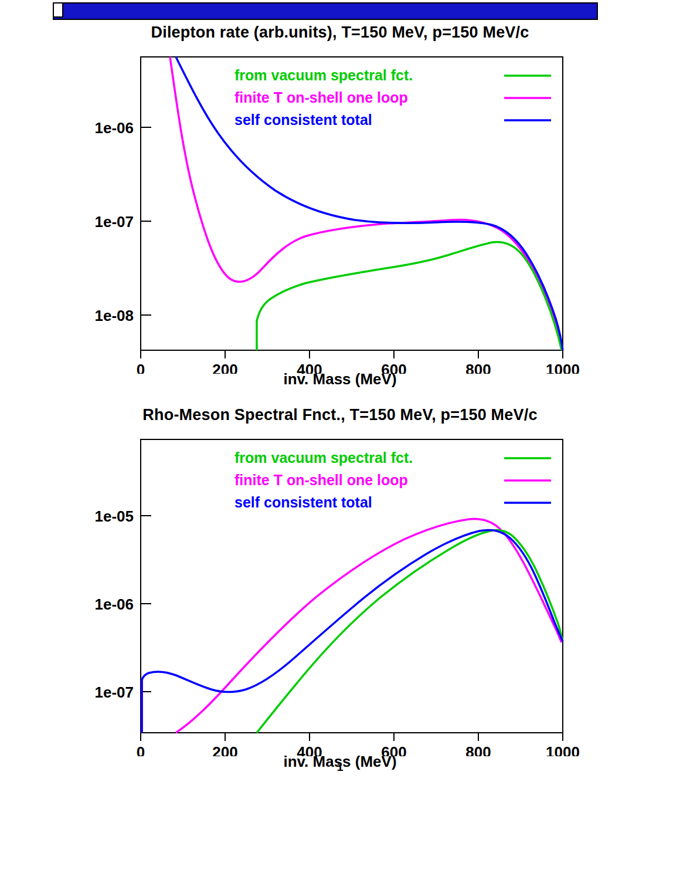Dilepton rate (arb.units), T=150 MeV, p=150 MeV/c
1e-06 1e-07 1e-08 0 200 400 600 800 1000 from vacuum spectral fct. finite T on-shell one loop self consistent total
inv. Mass (MeV)
Rho-Meson Spectral Fnct., T=150 MeV, p=150 MeV/c
1e-05 1e-06 1e-07 0 200 400 600 800 1000 from vacuum spectral fct. finite T on-shell one loop self consistent total
inv. Mass (MeV)
1